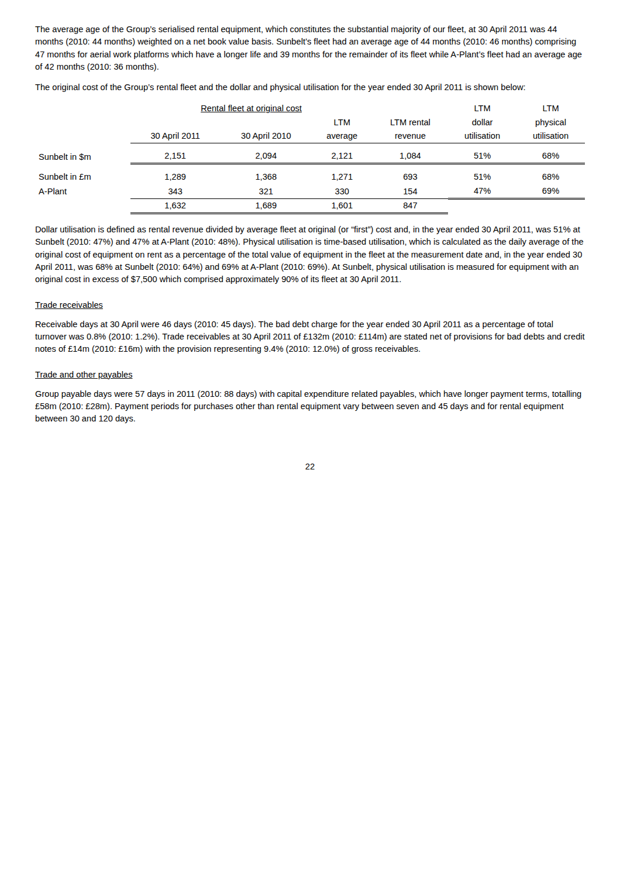The average age of the Group’s serialised rental equipment, which constitutes the substantial majority of our fleet, at 30 April 2011 was 44 months (2010: 44 months) weighted on a net book value basis. Sunbelt’s fleet had an average age of 44 months (2010: 46 months) comprising 47 months for aerial work platforms which have a longer life and 39 months for the remainder of its fleet while A-Plant’s fleet had an average age of 42 months (2010: 36 months).
The original cost of the Group’s rental fleet and the dollar and physical utilisation for the year ended 30 April 2011 is shown below:
| | Rental fleet at original cost | | LTM | LTM |
| | | | LTM | LTM rental | dollar | physical |
| | 30 April 2011 | 30 April 2010 | average | revenue | utilisation | utilisation |
| Sunbelt in $m | 2,151 | 2,094 | 2,121 | 1,084 | 51% | 68% |
| Sunbelt in £m | 1,289 | 1,368 | 1,271 | 693 | 51% | 68% |
| A-Plant | 343 | 321 | 330 | 154 | 47% | 69% |
| | 1,632 | 1,689 | 1,601 | 847 | | |
Dollar utilisation is defined as rental revenue divided by average fleet at original (or “first”) cost and, in the year ended 30 April 2011, was 51% at Sunbelt (2010: 47%) and 47% at A-Plant (2010: 48%). Physical utilisation is time-based utilisation, which is calculated as the daily average of the original cost of equipment on rent as a percentage of the total value of equipment in the fleet at the measurement date and, in the year ended 30 April 2011, was 68% at Sunbelt (2010: 64%) and 69% at A-Plant (2010: 69%). At Sunbelt, physical utilisation is measured for equipment with an original cost in excess of $7,500 which comprised approximately 90% of its fleet at 30 April 2011.
Trade receivables
Receivable days at 30 April were 46 days (2010: 45 days). The bad debt charge for the year ended 30 April 2011 as a percentage of total turnover was 0.8% (2010: 1.2%). Trade receivables at 30 April 2011 of £132m (2010: £114m) are stated net of provisions for bad debts and credit notes of £14m (2010: £16m) with the provision representing 9.4% (2010: 12.0%) of gross receivables.
Trade and other payables
Group payable days were 57 days in 2011 (2010: 88 days) with capital expenditure related payables, which have longer payment terms, totalling £58m (2010: £28m). Payment periods for purchases other than rental equipment vary between seven and 45 days and for rental equipment between 30 and 120 days.
22